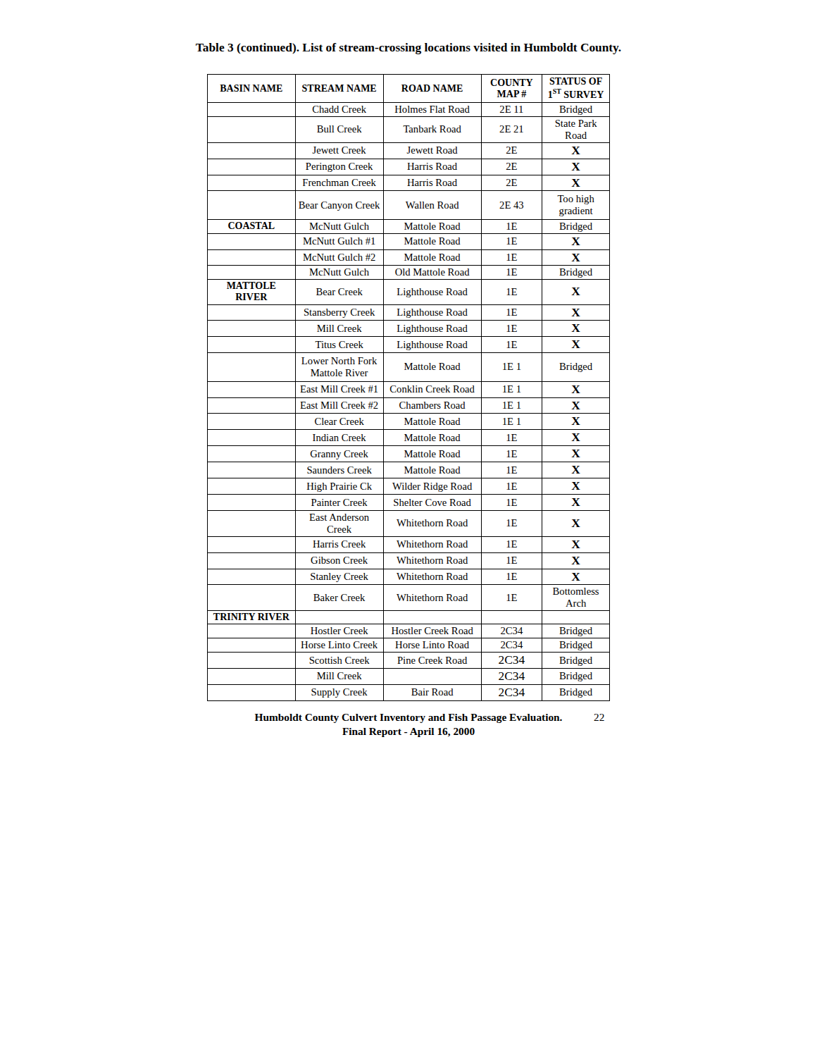Table 3 (continued). List of stream-crossing locations visited in Humboldt County.
| BASIN NAME | STREAM NAME | ROAD NAME | COUNTY MAP # | STATUS OF 1 ST SURVEY |
| --- | --- | --- | --- | --- |
| | Chadd Creek | Holmes Flat Road | 2E 11 | Bridged |
| | Bull Creek | Tanbark Road | 2E 21 | State Park Road |
| | Jewett Creek | Jewett Road | 2E | X |
| | Perington Creek | Harris Road | 2E | X |
| | Frenchman Creek | Harris Road | 2E | X |
| | Bear Canyon Creek | Wallen Road | 2E 43 | Too high gradient |
| COASTAL | McNutt Gulch | Mattole Road | 1E | Bridged |
| | McNutt Gulch #1 | Mattole Road | 1E | X |
| | McNutt Gulch #2 | Mattole Road | 1E | X |
| | McNutt Gulch | Old Mattole Road | 1E | Bridged |
| MATTOLE RIVER | Bear Creek | Lighthouse Road | 1E | X |
| | Stansberry Creek | Lighthouse Road | 1E | X |
| | Mill Creek | Lighthouse Road | 1E | X |
| | Titus Creek | Lighthouse Road | 1E | X |
| | Lower North Fork Mattole River | Mattole Road | 1E 1 | Bridged |
| | East Mill Creek #1 | Conklin Creek Road | 1E 1 | X |
| | East Mill Creek #2 | Chambers Road | 1E 1 | X |
| | Clear Creek | Mattole Road | 1E 1 | X |
| | Indian Creek | Mattole Road | 1E | X |
| | Granny Creek | Mattole Road | 1E | X |
| | Saunders Creek | Mattole Road | 1E | X |
| | High Prairie Ck | Wilder Ridge Road | 1E | X |
| | Painter Creek | Shelter Cove Road | 1E | X |
| | East Anderson Creek | Whitethorn Road | 1E | X |
| | Harris Creek | Whitethorn Road | 1E | X |
| | Gibson Creek | Whitethorn Road | 1E | X |
| | Stanley Creek | Whitethorn Road | 1E | X |
| | Baker Creek | Whitethorn Road | 1E | Bottomless Arch |
| TRINITY RIVER | | | | |
| | Hostler Creek | Hostler Creek Road | 2C34 | Bridged |
| | Horse Linto Creek | Horse Linto Road | 2C34 | Bridged |
| | Scottish Creek | Pine Creek Road | 2C34 | Bridged |
| | Mill Creek | | 2C34 | Bridged |
| | Supply Creek | Bair Road | 2C34 | Bridged |
Humboldt County Culvert Inventory and Fish Passage Evaluation.
Final Report - April 16, 2000 22